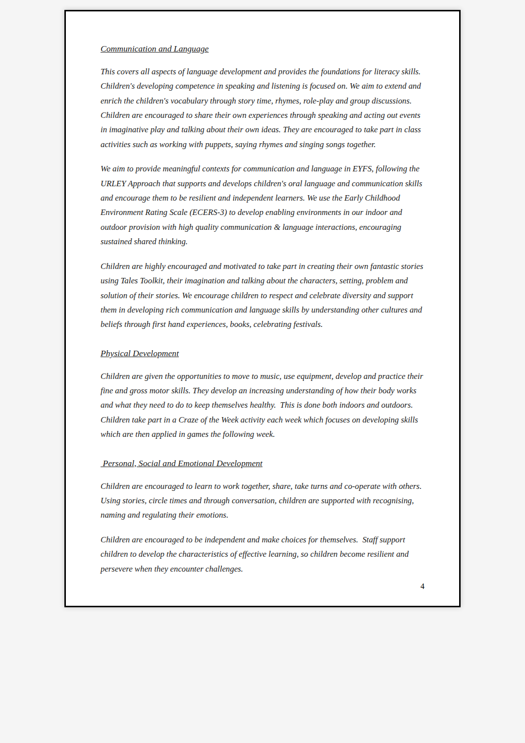Communication and Language
This covers all aspects of language development and provides the foundations for literacy skills. Children's developing competence in speaking and listening is focused on. We aim to extend and enrich the children's vocabulary through story time, rhymes, role-play and group discussions. Children are encouraged to share their own experiences through speaking and acting out events in imaginative play and talking about their own ideas. They are encouraged to take part in class activities such as working with puppets, saying rhymes and singing songs together.
We aim to provide meaningful contexts for communication and language in EYFS, following the URLEY Approach that supports and develops children's oral language and communication skills and encourage them to be resilient and independent learners. We use the Early Childhood Environment Rating Scale (ECERS-3) to develop enabling environments in our indoor and outdoor provision with high quality communication & language interactions, encouraging sustained shared thinking.
Children are highly encouraged and motivated to take part in creating their own fantastic stories using Tales Toolkit, their imagination and talking about the characters, setting, problem and solution of their stories. We encourage children to respect and celebrate diversity and support them in developing rich communication and language skills by understanding other cultures and beliefs through first hand experiences, books, celebrating festivals.
Physical Development
Children are given the opportunities to move to music, use equipment, develop and practice their fine and gross motor skills. They develop an increasing understanding of how their body works and what they need to do to keep themselves healthy. This is done both indoors and outdoors. Children take part in a Craze of the Week activity each week which focuses on developing skills which are then applied in games the following week.
Personal, Social and Emotional Development
Children are encouraged to learn to work together, share, take turns and co-operate with others. Using stories, circle times and through conversation, children are supported with recognising, naming and regulating their emotions.
Children are encouraged to be independent and make choices for themselves. Staff support children to develop the characteristics of effective learning, so children become resilient and persevere when they encounter challenges.
4